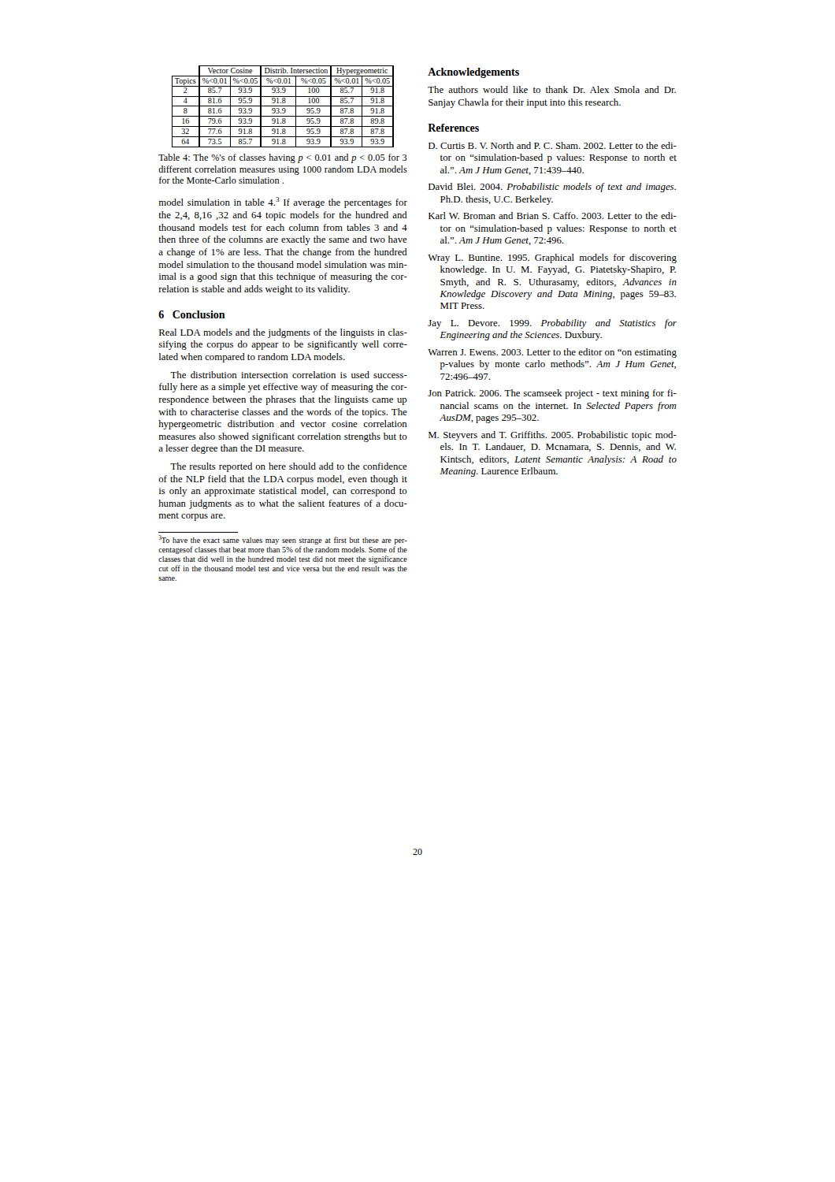| | Vector Cosine | Distrib. Intersection | Hypergeometric |
| --- | --- | --- | --- |
| Topics | %<0.01 | %<0.05 | %<0.01 | %<0.05 | %<0.01 | %<0.05 |
| 2 | 85.7 | 93.9 | 93.9 | 100 | 85.7 | 91.8 |
| 4 | 81.6 | 95.9 | 91.8 | 100 | 85.7 | 91.8 |
| 8 | 81.6 | 93.9 | 93.9 | 95.9 | 87.8 | 91.8 |
| 16 | 79.6 | 93.9 | 91.8 | 95.9 | 87.8 | 89.8 |
| 32 | 77.6 | 91.8 | 91.8 | 95.9 | 87.8 | 87.8 |
| 64 | 73.5 | 85.7 | 91.8 | 93.9 | 93.9 | 93.9 |
Table 4: The %'s of classes having p < 0.01 and p < 0.05 for 3 different correlation measures using 1000 random LDA models for the Monte-Carlo simulation .
model simulation in table 4.3 If average the percentages for the 2,4, 8,16 ,32 and 64 topic models for the hundred and thousand models test for each column from tables 3 and 4 then three of the columns are exactly the same and two have a change of 1% are less. That the change from the hundred model simulation to the thousand model simulation was minimal is a good sign that this technique of measuring the correlation is stable and adds weight to its validity.
6 Conclusion
Real LDA models and the judgments of the linguists in classifying the corpus do appear to be significantly well correlated when compared to random LDA models.
The distribution intersection correlation is used successfully here as a simple yet effective way of measuring the correspondence between the phrases that the linguists came up with to characterise classes and the words of the topics. The hypergeometric distribution and vector cosine correlation measures also showed significant correlation strengths but to a lesser degree than the DI measure.
The results reported on here should add to the confidence of the NLP field that the LDA corpus model, even though it is only an approximate statistical model, can correspond to human judgments as to what the salient features of a document corpus are.
3To have the exact same values may seen strange at first but these are percentagesof classes that beat more than 5% of the random models. Some of the classes that did well in the hundred model test did not meet the significance cut off in the thousand model test and vice versa but the end result was the same.
Acknowledgements
The authors would like to thank Dr. Alex Smola and Dr. Sanjay Chawla for their input into this research.
References
D. Curtis B. V. North and P. C. Sham. 2002. Letter to the editor on “simulation-based p values: Response to north et al.”. Am J Hum Genet, 71:439–440.
David Blei. 2004. Probabilistic models of text and images. Ph.D. thesis, U.C. Berkeley.
Karl W. Broman and Brian S. Caffo. 2003. Letter to the editor on “simulation-based p values: Response to north et al.”. Am J Hum Genet, 72:496.
Wray L. Buntine. 1995. Graphical models for discovering knowledge. In U. M. Fayyad, G. Piatetsky-Shapiro, P. Smyth, and R. S. Uthurasamy, editors, Advances in Knowledge Discovery and Data Mining, pages 59–83. MIT Press.
Jay L. Devore. 1999. Probability and Statistics for Engineering and the Sciences. Duxbury.
Warren J. Ewens. 2003. Letter to the editor on “on estimating p-values by monte carlo methods”. Am J Hum Genet, 72:496–497.
Jon Patrick. 2006. The scamseek project - text mining for financial scams on the internet. In Selected Papers from AusDM, pages 295–302.
M. Steyvers and T. Griffiths. 2005. Probabilistic topic models. In T. Landauer, D. Mcnamara, S. Dennis, and W. Kintsch, editors, Latent Semantic Analysis: A Road to Meaning. Laurence Erlbaum.
20